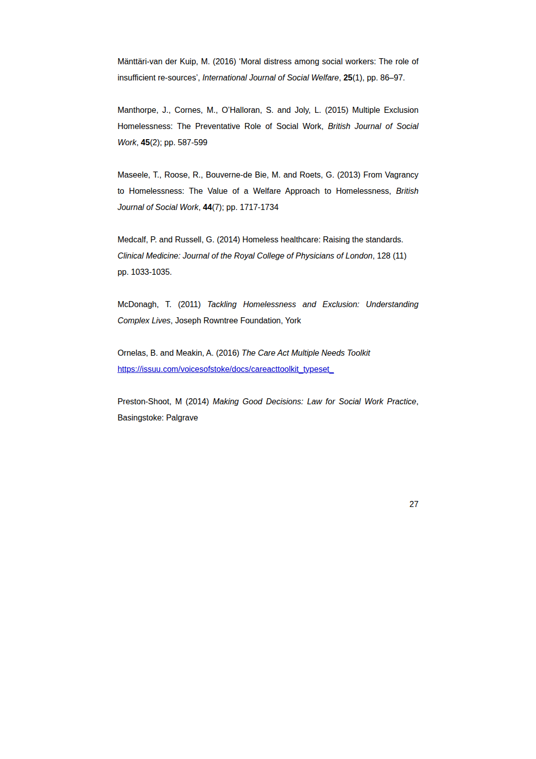Mänttäri-van der Kuip, M. (2016) ‘Moral distress among social workers: The role of insufficient re-sources’, International Journal of Social Welfare, 25(1), pp. 86–97.
Manthorpe, J., Cornes, M., O’Halloran, S. and Joly, L. (2015) Multiple Exclusion Homelessness: The Preventative Role of Social Work, British Journal of Social Work, 45(2); pp. 587-599
Maseele, T., Roose, R., Bouverne-de Bie, M. and Roets, G. (2013) From Vagrancy to Homelessness: The Value of a Welfare Approach to Homelessness, British Journal of Social Work, 44(7); pp. 1717-1734
Medcalf, P. and Russell, G. (2014) Homeless healthcare: Raising the standards. Clinical Medicine: Journal of the Royal College of Physicians of London, 128 (11) pp. 1033-1035.
McDonagh, T. (2011) Tackling Homelessness and Exclusion: Understanding Complex Lives, Joseph Rowntree Foundation, York
Ornelas, B. and Meakin, A. (2016) The Care Act Multiple Needs Toolkit
https://issuu.com/voicesofstoke/docs/careacttoolkit_typeset_
Preston-Shoot, M (2014) Making Good Decisions: Law for Social Work Practice, Basingstoke: Palgrave
27